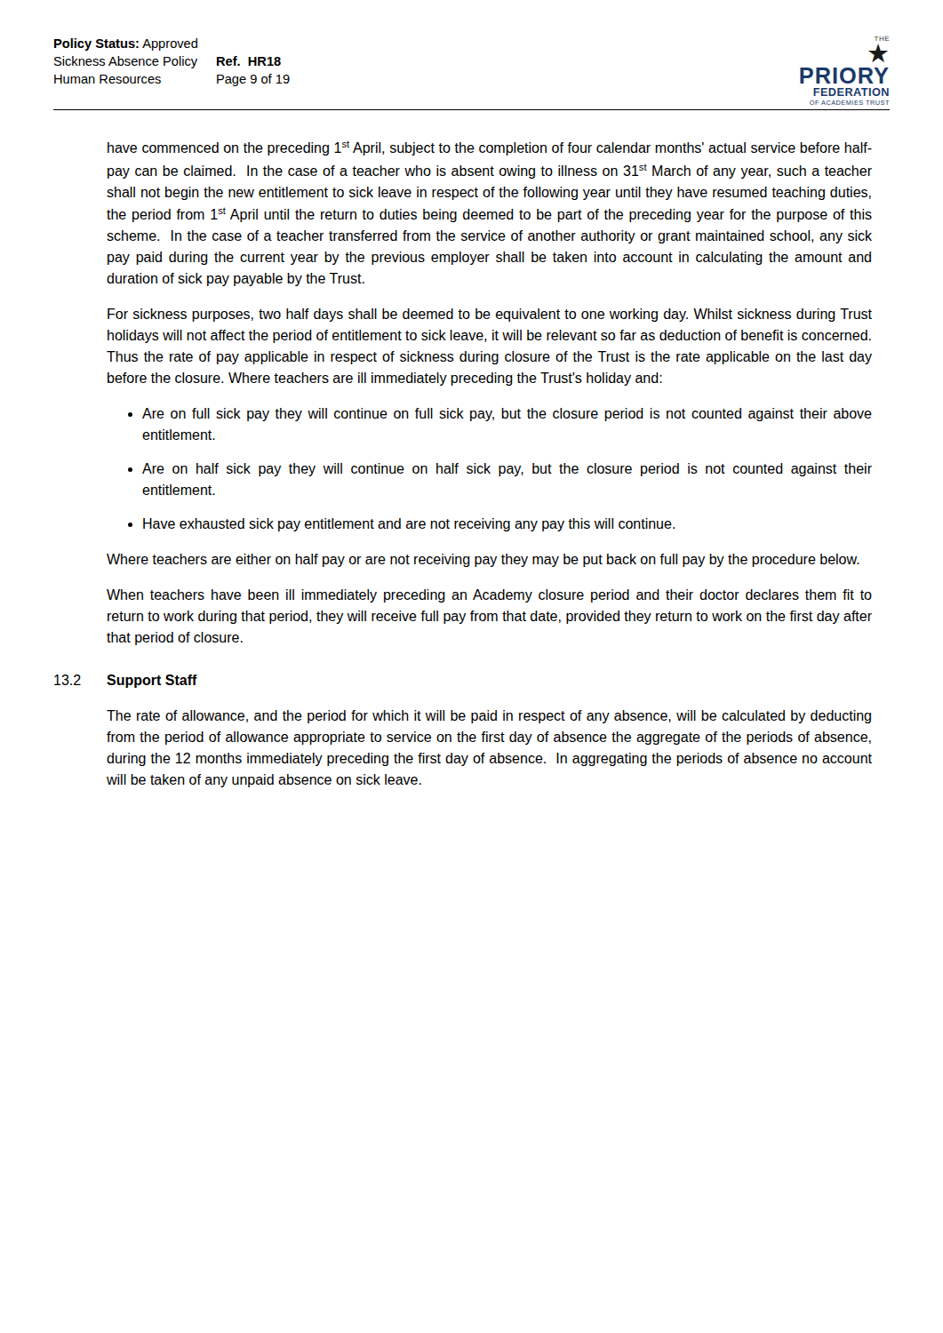| Policy Status: Approved | |
| Sickness Absence Policy | Ref. HR18 |
| Human Resources | Page 9 of 19 |
THE
★
PRIORY
FEDERATION
OF ACADEMIES TRUST
have commenced on the preceding 1st April, subject to the completion of four calendar months' actual service before half-pay can be claimed. In the case of a teacher who is absent owing to illness on 31st March of any year, such a teacher shall not begin the new entitlement to sick leave in respect of the following year until they have resumed teaching duties, the period from 1st April until the return to duties being deemed to be part of the preceding year for the purpose of this scheme. In the case of a teacher transferred from the service of another authority or grant maintained school, any sick pay paid during the current year by the previous employer shall be taken into account in calculating the amount and duration of sick pay payable by the Trust.
For sickness purposes, two half days shall be deemed to be equivalent to one working day. Whilst sickness during Trust holidays will not affect the period of entitlement to sick leave, it will be relevant so far as deduction of benefit is concerned. Thus the rate of pay applicable in respect of sickness during closure of the Trust is the rate applicable on the last day before the closure. Where teachers are ill immediately preceding the Trust's holiday and:
Are on full sick pay they will continue on full sick pay, but the closure period is not counted against their above entitlement.
Are on half sick pay they will continue on half sick pay, but the closure period is not counted against their entitlement.
Have exhausted sick pay entitlement and are not receiving any pay this will continue.
Where teachers are either on half pay or are not receiving pay they may be put back on full pay by the procedure below.
When teachers have been ill immediately preceding an Academy closure period and their doctor declares them fit to return to work during that period, they will receive full pay from that date, provided they return to work on the first day after that period of closure.
13.2
Support Staff
The rate of allowance, and the period for which it will be paid in respect of any absence, will be calculated by deducting from the period of allowance appropriate to service on the first day of absence the aggregate of the periods of absence, during the 12 months immediately preceding the first day of absence. In aggregating the periods of absence no account will be taken of any unpaid absence on sick leave.